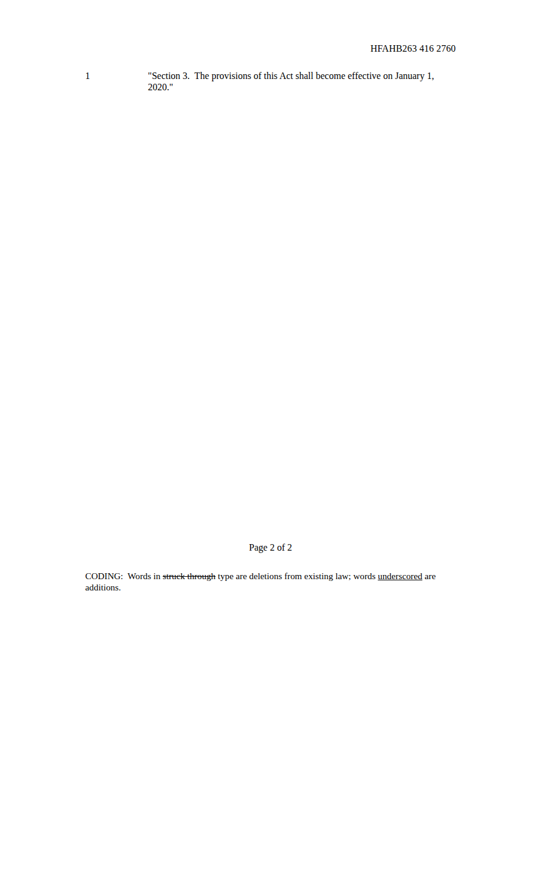HFAHB263 416 2760
1
"Section 3. The provisions of this Act shall become effective on January 1, 2020."
Page 2 of 2
CODING: Words in struck through type are deletions from existing law; words underscored are additions.